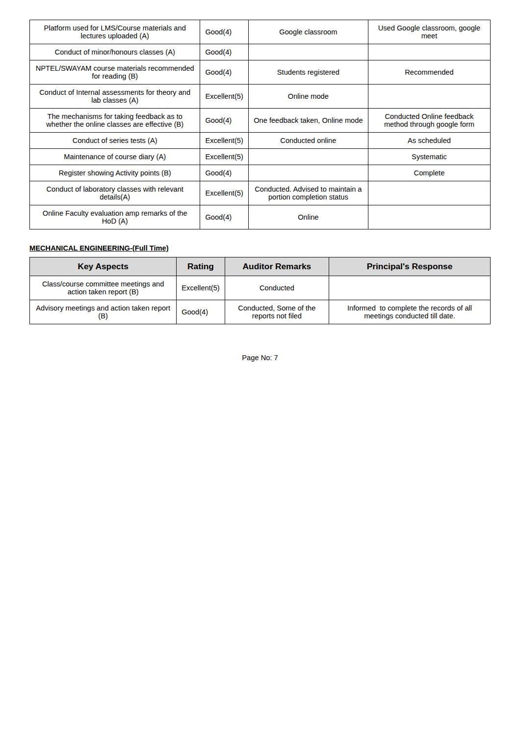| Platform used for LMS/Course materials and lectures uploaded (A) | Good(4) | Google classroom | Used Google classroom, google meet |
| Conduct of minor/honours classes (A) | Good(4) | | |
| NPTEL/SWAYAM course materials recommended for reading (B) | Good(4) | Students registered | Recommended |
| Conduct of Internal assessments for theory and lab classes (A) | Excellent(5) | Online mode | |
| The mechanisms for taking feedback as to whether the online classes are effective (B) | Good(4) | One feedback taken, Online mode | Conducted Online feedback method through google form |
| Conduct of series tests (A) | Excellent(5) | Conducted online | As scheduled |
| Maintenance of course diary (A) | Excellent(5) | | Systematic |
| Register showing Activity points (B) | Good(4) | | Complete |
| Conduct of laboratory classes with relevant details(A) | Excellent(5) | Conducted. Advised to maintain a portion completion status | |
| Online Faculty evaluation amp remarks of the HoD (A) | Good(4) | Online | |
MECHANICAL ENGINEERING-(Full Time)
| Key Aspects | Rating | Auditor Remarks | Principal's Response |
| --- | --- | --- | --- |
| Class/course committee meetings and action taken report (B) | Excellent(5) | Conducted | |
| Advisory meetings and action taken report (B) | Good(4) | Conducted, Some of the reports not filed | Informed to complete the records of all meetings conducted till date. |
Page No: 7